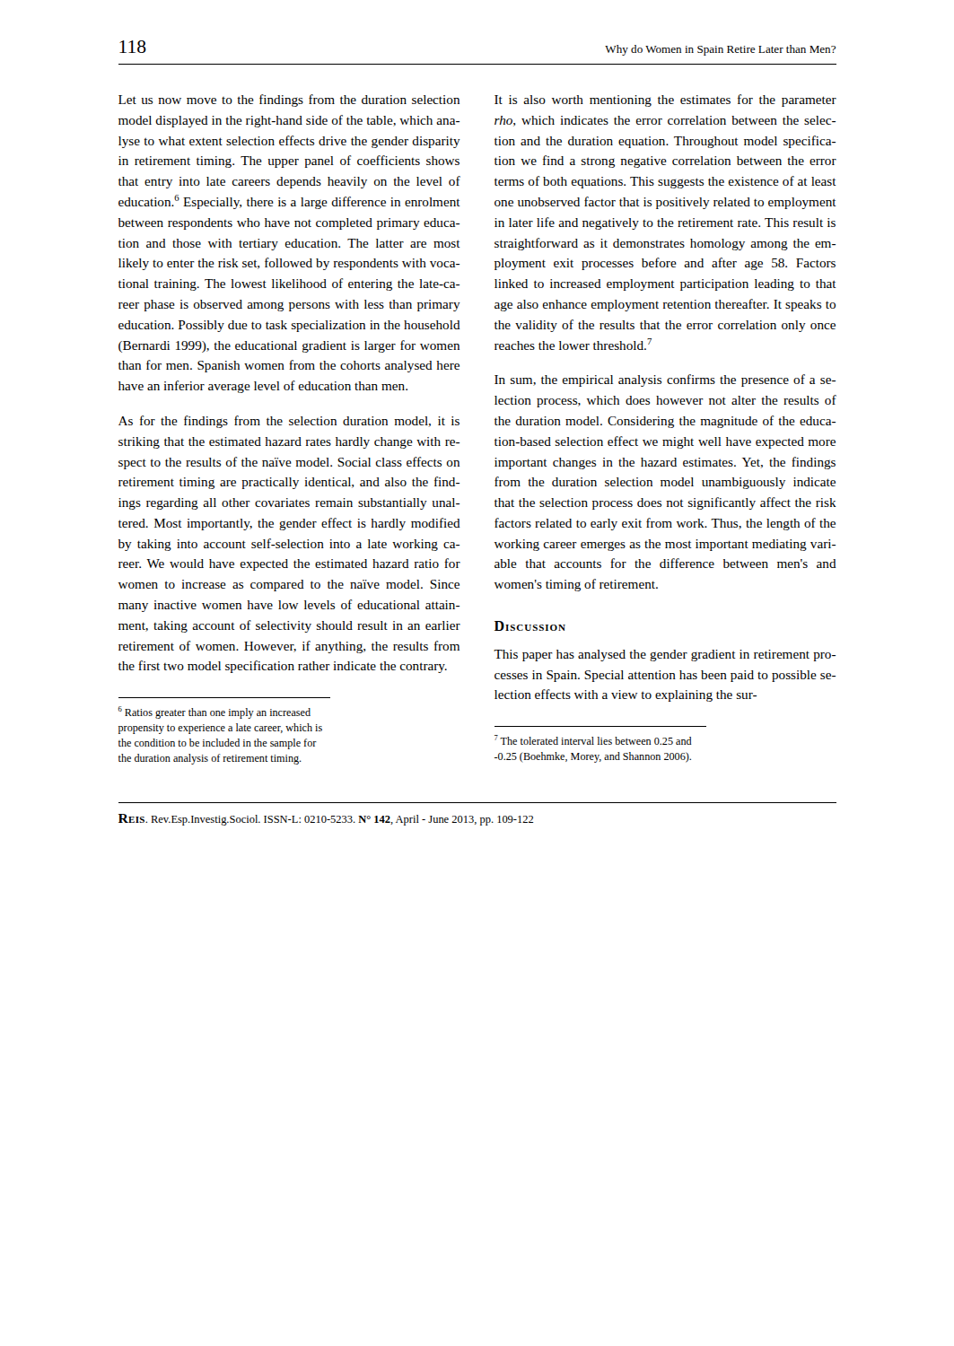118
Why do Women in Spain Retire Later than Men?
Let us now move to the findings from the duration selection model displayed in the right-hand side of the table, which analyse to what extent selection effects drive the gender disparity in retirement timing. The upper panel of coefficients shows that entry into late careers depends heavily on the level of education.6 Especially, there is a large difference in enrolment between respondents who have not completed primary education and those with tertiary education. The latter are most likely to enter the risk set, followed by respondents with vocational training. The lowest likelihood of entering the late-career phase is observed among persons with less than primary education. Possibly due to task specialization in the household (Bernardi 1999), the educational gradient is larger for women than for men. Spanish women from the cohorts analysed here have an inferior average level of education than men.
As for the findings from the selection duration model, it is striking that the estimated hazard rates hardly change with respect to the results of the naïve model. Social class effects on retirement timing are practically identical, and also the findings regarding all other covariates remain substantially unaltered. Most importantly, the gender effect is hardly modified by taking into account self-selection into a late working career. We would have expected the estimated hazard ratio for women to increase as compared to the naïve model. Since many inactive women have low levels of educational attainment, taking account of selectivity should result in an earlier retirement of women. However, if anything, the results from the first two model specification rather indicate the contrary.
6 Ratios greater than one imply an increased propensity to experience a late career, which is the condition to be included in the sample for the duration analysis of retirement timing.
It is also worth mentioning the estimates for the parameter rho, which indicates the error correlation between the selection and the duration equation. Throughout model specification we find a strong negative correlation between the error terms of both equations. This suggests the existence of at least one unobserved factor that is positively related to employment in later life and negatively to the retirement rate. This result is straightforward as it demonstrates homology among the employment exit processes before and after age 58. Factors linked to increased employment participation leading to that age also enhance employment retention thereafter. It speaks to the validity of the results that the error correlation only once reaches the lower threshold.7
In sum, the empirical analysis confirms the presence of a selection process, which does however not alter the results of the duration model. Considering the magnitude of the education-based selection effect we might well have expected more important changes in the hazard estimates. Yet, the findings from the duration selection model unambiguously indicate that the selection process does not significantly affect the risk factors related to early exit from work. Thus, the length of the working career emerges as the most important mediating variable that accounts for the difference between men's and women's timing of retirement.
Discussion
This paper has analysed the gender gradient in retirement processes in Spain. Special attention has been paid to possible selection effects with a view to explaining the sur-
7 The tolerated interval lies between 0.25 and -0.25 (Boehmke, Morey, and Shannon 2006).
Reis. Rev.Esp.Investig.Sociol. ISSN-L: 0210-5233. N° 142, April - June 2013, pp. 109-122